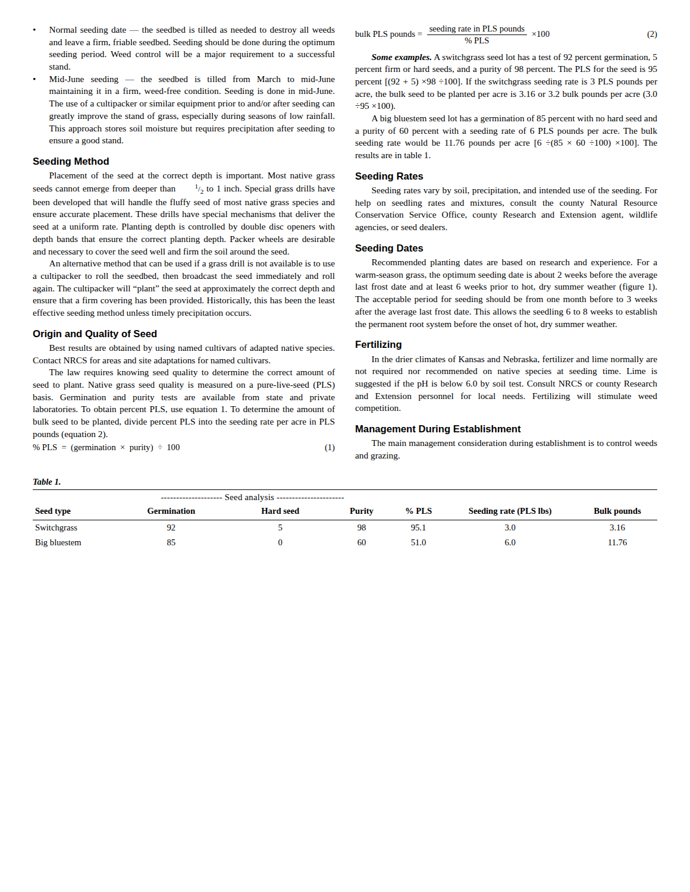Normal seeding date — the seedbed is tilled as needed to destroy all weeds and leave a firm, friable seedbed. Seeding should be done during the optimum seeding period. Weed control will be a major requirement to a successful stand.
Mid-June seeding — the seedbed is tilled from March to mid-June maintaining it in a firm, weed-free condition. Seeding is done in mid-June. The use of a cultipacker or similar equipment prior to and/or after seeding can greatly improve the stand of grass, especially during seasons of low rainfall. This approach stores soil moisture but requires precipitation after seeding to ensure a good stand.
Seeding Method
Placement of the seed at the correct depth is important. Most native grass seeds cannot emerge from deeper than 1/2 to 1 inch. Special grass drills have been developed that will handle the fluffy seed of most native grass species and ensure accurate placement. These drills have special mechanisms that deliver the seed at a uniform rate. Planting depth is controlled by double disc openers with depth bands that ensure the correct planting depth. Packer wheels are desirable and necessary to cover the seed well and firm the soil around the seed.
An alternative method that can be used if a grass drill is not available is to use a cultipacker to roll the seedbed, then broadcast the seed immediately and roll again. The cultipacker will “plant” the seed at approximately the correct depth and ensure that a firm covering has been provided. Historically, this has been the least effective seeding method unless timely precipitation occurs.
Origin and Quality of Seed
Best results are obtained by using named cultivars of adapted native species. Contact NRCS for areas and site adaptations for named cultivars.
The law requires knowing seed quality to determine the correct amount of seed to plant. Native grass seed quality is measured on a pure-live-seed (PLS) basis. Germination and purity tests are available from state and private laboratories. To obtain percent PLS, use equation 1. To determine the amount of bulk seed to be planted, divide percent PLS into the seeding rate per acre in PLS pounds (equation 2).
% PLS = (germination × purity) ÷ 100 (1)
bulk PLS pounds = seeding rate in PLS pounds % PLS ×100 (2)
Some examples. A switchgrass seed lot has a test of 92 percent germination, 5 percent firm or hard seeds, and a purity of 98 percent. The PLS for the seed is 95 percent [(92 + 5) ×98 ÷100]. If the switchgrass seeding rate is 3 PLS pounds per acre, the bulk seed to be planted per acre is 3.16 or 3.2 bulk pounds per acre (3.0 ÷95 ×100).
A big bluestem seed lot has a germination of 85 percent with no hard seed and a purity of 60 percent with a seeding rate of 6 PLS pounds per acre. The bulk seeding rate would be 11.76 pounds per acre [6 ÷(85 × 60 ÷100) ×100]. The results are in table 1.
Seeding Rates
Seeding rates vary by soil, precipitation, and intended use of the seeding. For help on seedling rates and mixtures, consult the county Natural Resource Conservation Service Office, county Research and Extension agent, wildlife agencies, or seed dealers.
Seeding Dates
Recommended planting dates are based on research and experience. For a warm-season grass, the optimum seeding date is about 2 weeks before the average last frost date and at least 6 weeks prior to hot, dry summer weather (figure 1). The acceptable period for seeding should be from one month before to 3 weeks after the average last frost date. This allows the seedling 6 to 8 weeks to establish the permanent root system before the onset of hot, dry summer weather.
Fertilizing
In the drier climates of Kansas and Nebraska, fertilizer and lime normally are not required nor recommended on native species at seeding time. Lime is suggested if the pH is below 6.0 by soil test. Consult NRCS or county Research and Extension personnel for local needs. Fertilizing will stimulate weed competition.
Management During Establishment
The main management consideration during establishment is to control weeds and grazing.
Table 1.
| | -------------------- Seed analysis ---------------------- | | | |
| --- | --- | --- | --- | --- |
| Seed type | Germination | Hard seed | Purity | % PLS | Seeding rate (PLS lbs) | Bulk pounds |
| Switchgrass | 92 | 5 | 98 | 95.1 | 3.0 | 3.16 |
| Big bluestem | 85 | 0 | 60 | 51.0 | 6.0 | 11.76 |